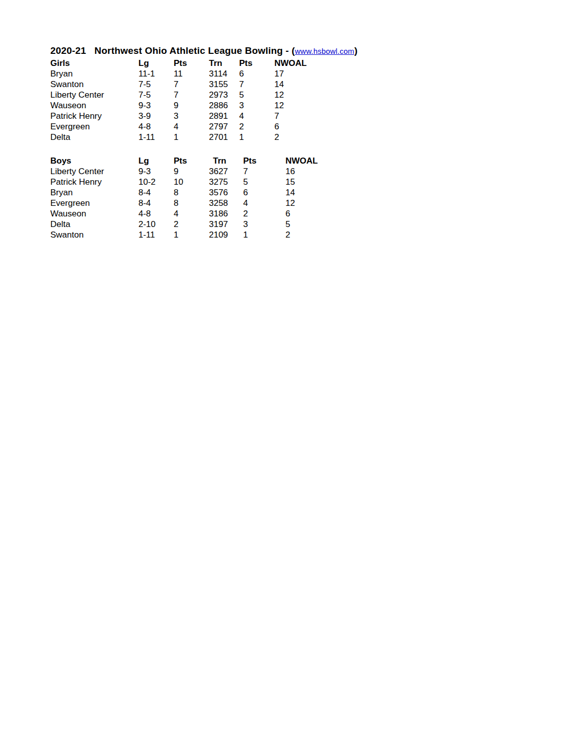2020-21 Northwest Ohio Athletic League Bowling - (www.hsbowl.com)
| Girls | Lg | Pts | Trn | Pts | NWOAL |
| --- | --- | --- | --- | --- | --- |
| Bryan | 11-1 | 11 | 3114 | 6 | 17 |
| Swanton | 7-5 | 7 | 3155 | 7 | 14 |
| Liberty Center | 7-5 | 7 | 2973 | 5 | 12 |
| Wauseon | 9-3 | 9 | 2886 | 3 | 12 |
| Patrick Henry | 3-9 | 3 | 2891 | 4 | 7 |
| Evergreen | 4-8 | 4 | 2797 | 2 | 6 |
| Delta | 1-11 | 1 | 2701 | 1 | 2 |
| Boys | Lg | Pts | Trn | Pts | NWOAL |
| --- | --- | --- | --- | --- | --- |
| Liberty Center | 9-3 | 9 | 3627 | 7 | 16 |
| Patrick Henry | 10-2 | 10 | 3275 | 5 | 15 |
| Bryan | 8-4 | 8 | 3576 | 6 | 14 |
| Evergreen | 8-4 | 8 | 3258 | 4 | 12 |
| Wauseon | 4-8 | 4 | 3186 | 2 | 6 |
| Delta | 2-10 | 2 | 3197 | 3 | 5 |
| Swanton | 1-11 | 1 | 2109 | 1 | 2 |